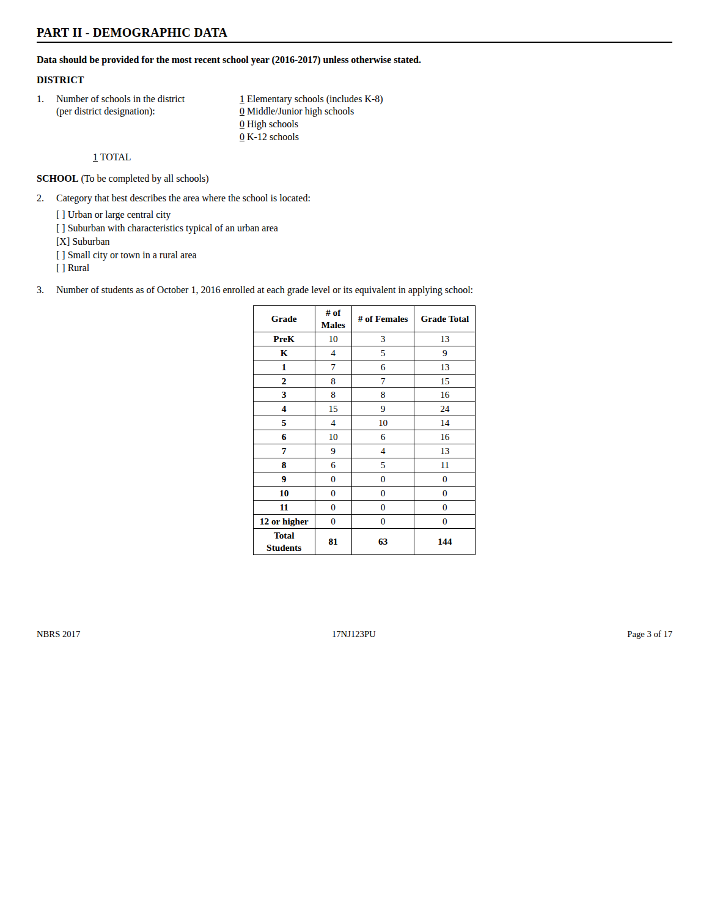PART II - DEMOGRAPHIC DATA
Data should be provided for the most recent school year (2016-2017) unless otherwise stated.
DISTRICT
1.
Number of schools in the district
(per district designation):
1 Elementary schools (includes K-8)
0 Middle/Junior high schools
0 High schools
0 K-12 schools
1 TOTAL
SCHOOL (To be completed by all schools)
2.
Category that best describes the area where the school is located:
[ ] Urban or large central city
[ ] Suburban with characteristics typical of an urban area
[X] Suburban
[ ] Small city or town in a rural area
[ ] Rural
3.
Number of students as of October 1, 2016 enrolled at each grade level or its equivalent in applying school:
| Grade | # of Males | # of Females | Grade Total |
| --- | --- | --- | --- |
| PreK | 10 | 3 | 13 |
| K | 4 | 5 | 9 |
| 1 | 7 | 6 | 13 |
| 2 | 8 | 7 | 15 |
| 3 | 8 | 8 | 16 |
| 4 | 15 | 9 | 24 |
| 5 | 4 | 10 | 14 |
| 6 | 10 | 6 | 16 |
| 7 | 9 | 4 | 13 |
| 8 | 6 | 5 | 11 |
| 9 | 0 | 0 | 0 |
| 10 | 0 | 0 | 0 |
| 11 | 0 | 0 | 0 |
| 12 or higher | 0 | 0 | 0 |
| Total Students | 81 | 63 | 144 |
NBRS 2017 17NJ123PU Page 3 of 17